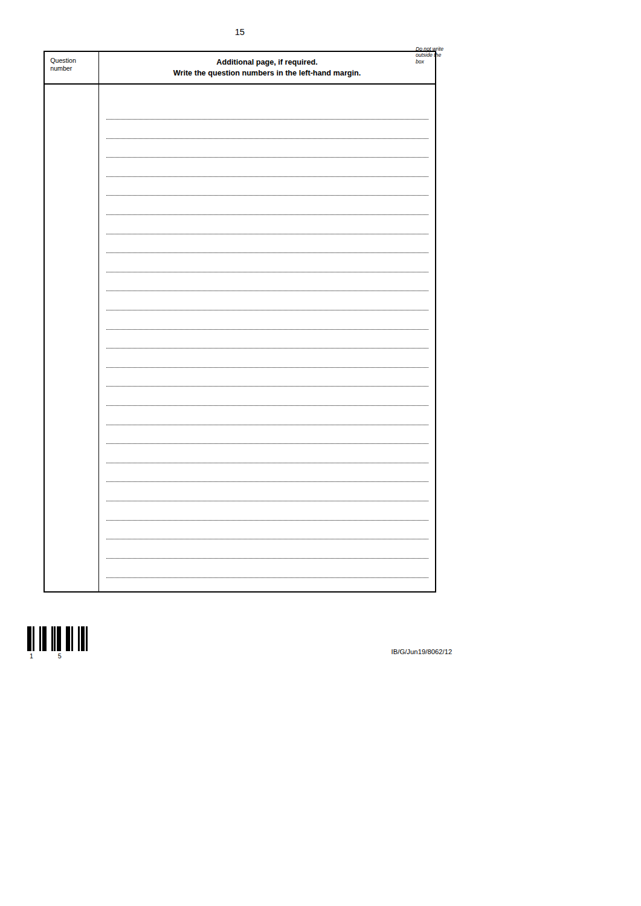15
Do not write
outside the
box
| Question number | Additional page, if required. Write the question numbers in the left-hand margin. |
1 5
IB/G/Jun19/8062/12